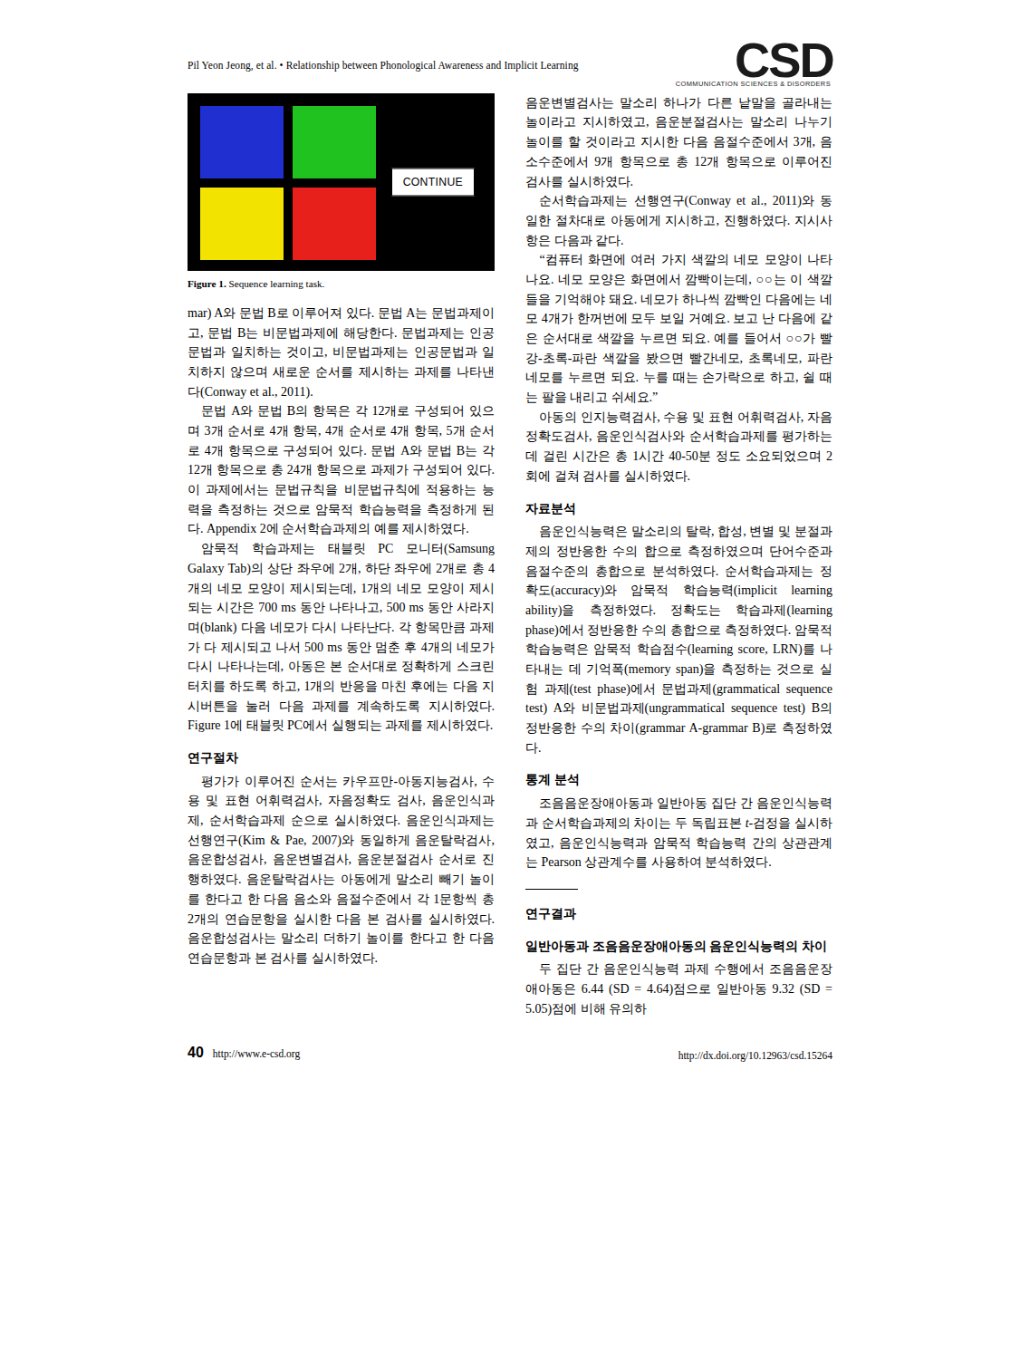Pil Yeon Jeong, et al. • Relationship between Phonological Awareness and Implicit Learning
CSD
COMMUNICATION SCIENCES & DISORDERS
CONTINUE
Figure 1. Sequence learning task.
mar) A와 문법 B로 이루어져 있다. 문법 A는 문법과제이고, 문법 B는 비문법과제에 해당한다. 문법과제는 인공문법과 일치하는 것이고, 비문법과제는 인공문법과 일치하지 않으며 새로운 순서를 제시하는 과제를 나타낸다(Conway et al., 2011).
문법 A와 문법 B의 항목은 각 12개로 구성되어 있으며 3개 순서로 4개 항목, 4개 순서로 4개 항목, 5개 순서로 4개 항목으로 구성되어 있다. 문법 A와 문법 B는 각 12개 항목으로 총 24개 항목으로 과제가 구성되어 있다. 이 과제에서는 문법규칙을 비문법규칙에 적용하는 능력을 측정하는 것으로 암묵적 학습능력을 측정하게 된다. Appendix 2에 순서학습과제의 예를 제시하였다.
암묵적 학습과제는 태블릿 PC 모니터(Samsung Galaxy Tab)의 상단 좌우에 2개, 하단 좌우에 2개로 총 4개의 네모 모양이 제시되는데, 1개의 네모 모양이 제시되는 시간은 700 ms 동안 나타나고, 500 ms 동안 사라지며(blank) 다음 네모가 다시 나타난다. 각 항목만큼 과제가 다 제시되고 나서 500 ms 동안 멈춘 후 4개의 네모가 다시 나타나는데, 아동은 본 순서대로 정확하게 스크린 터치를 하도록 하고, 1개의 반응을 마친 후에는 다음 지시버튼을 눌러 다음 과제를 계속하도록 지시하였다. Figure 1에 태블릿 PC에서 실행되는 과제를 제시하였다.
연구절차
평가가 이루어진 순서는 카우프만-아동지능검사, 수용 및 표현 어휘력검사, 자음정확도 검사, 음운인식과제, 순서학습과제 순으로 실시하였다. 음운인식과제는 선행연구(Kim & Pae, 2007)와 동일하게 음운탈락검사, 음운합성검사, 음운변별검사, 음운분절검사 순서로 진행하였다. 음운탈락검사는 아동에게 말소리 빼기 놀이를 한다고 한 다음 음소와 음절수준에서 각 1문항씩 총 2개의 연습문항을 실시한 다음 본 검사를 실시하였다. 음운합성검사는 말소리 더하기 놀이를 한다고 한 다음 연습문항과 본 검사를 실시하였다.
음운변별검사는 말소리 하나가 다른 낱말을 골라내는 놀이라고 지시하였고, 음운분절검사는 말소리 나누기 놀이를 할 것이라고 지시한 다음 음절수준에서 3개, 음소수준에서 9개 항목으로 총 12개 항목으로 이루어진 검사를 실시하였다.
순서학습과제는 선행연구(Conway et al., 2011)와 동일한 절차대로 아동에게 지시하고, 진행하였다. 지시사항은 다음과 같다.
“컴퓨터 화면에 여러 가지 색깔의 네모 모양이 나타나요. 네모 모양은 화면에서 깜빡이는데, ○○는 이 색깔들을 기억해야 돼요. 네모가 하나씩 깜빡인 다음에는 네모 4개가 한꺼번에 모두 보일 거예요. 보고 난 다음에 같은 순서대로 색깔을 누르면 되요. 예를 들어서 ○○가 빨강-초록-파란 색깔을 봤으면 빨간네모, 초록네모, 파란네모를 누르면 되요. 누를 때는 손가락으로 하고, 쉴 때는 팔을 내리고 쉬세요.”
아동의 인지능력검사, 수용 및 표현 어휘력검사, 자음정확도검사, 음운인식검사와 순서학습과제를 평가하는 데 걸린 시간은 총 1시간 40-50분 정도 소요되었으며 2회에 걸쳐 검사를 실시하였다.
자료분석
음운인식능력은 말소리의 탈락, 합성, 변별 및 분절과제의 정반응한 수의 합으로 측정하였으며 단어수준과 음절수준의 총합으로 분석하였다. 순서학습과제는 정확도(accuracy)와 암묵적 학습능력(implicit learning ability)을 측정하였다. 정확도는 학습과제(learning phase)에서 정반응한 수의 총합으로 측정하였다. 암묵적 학습능력은 암묵적 학습점수(learning score, LRN)를 나타내는 데 기억폭(memory span)을 측정하는 것으로 실험 과제(test phase)에서 문법과제(grammatical sequence test) A와 비문법과제(ungrammatical sequence test) B의 정반응한 수의 차이(grammar A-grammar B)로 측정하였다.
통계 분석
조음음운장애아동과 일반아동 집단 간 음운인식능력과 순서학습과제의 차이는 두 독립표본 t-검정을 실시하였고, 음운인식능력과 암묵적 학습능력 간의 상관관계는 Pearson 상관계수를 사용하여 분석하였다.
연구결과
일반아동과 조음음운장애아동의 음운인식능력의 차이
두 집단 간 음운인식능력 과제 수행에서 조음음운장애아동은 6.44 (SD = 4.64)점으로 일반아동 9.32 (SD = 5.05)점에 비해 유의하
40 http://www.e-csd.org
http://dx.doi.org/10.12963/csd.15264